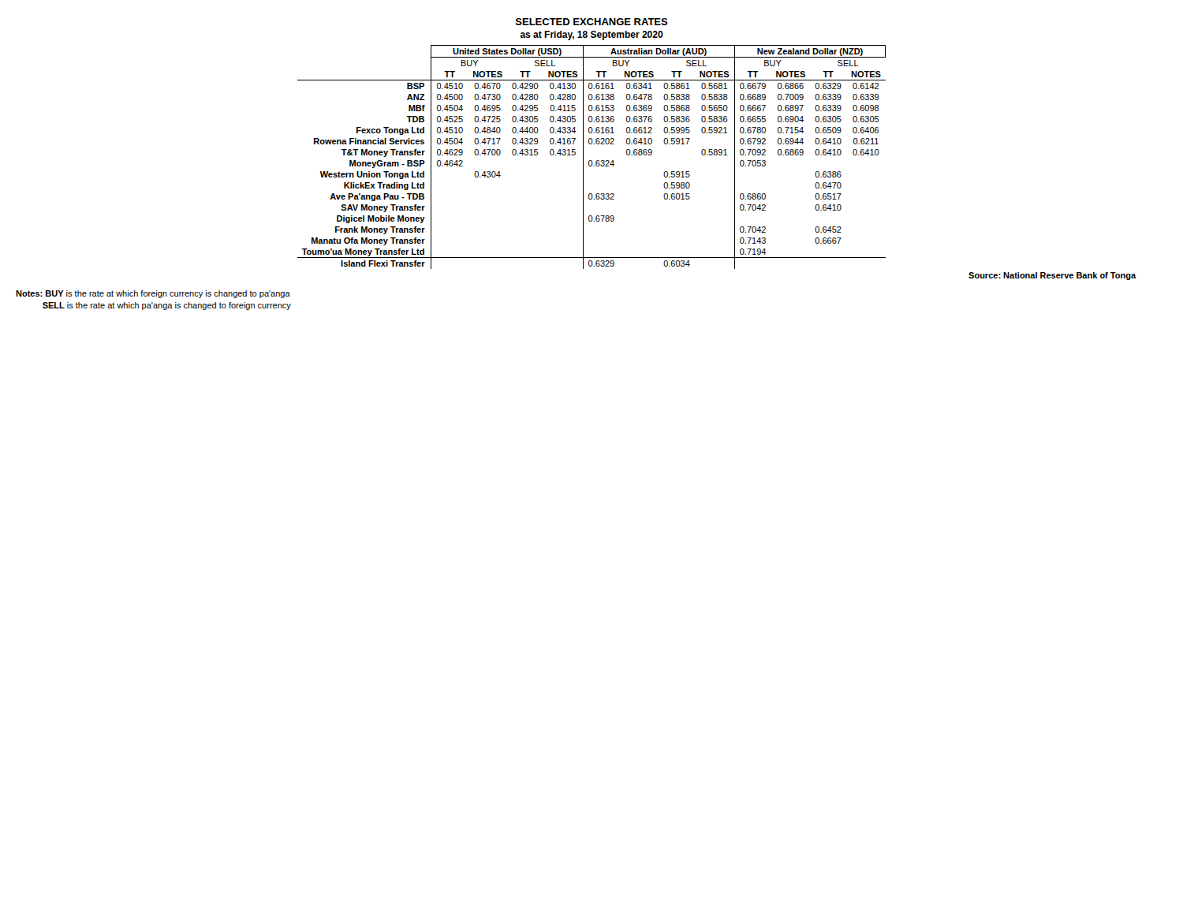SELECTED EXCHANGE RATES
as at Friday, 18 September 2020
| | United States Dollar (USD) | Australian Dollar (AUD) | New Zealand Dollar (NZD) |
| | BUY | SELL | BUY | SELL | BUY | SELL |
| | TT | NOTES | TT | NOTES | TT | NOTES | TT | NOTES | TT | NOTES | TT | NOTES |
| BSP | 0.4510 | 0.4670 | 0.4290 | 0.4130 | 0.6161 | 0.6341 | 0.5861 | 0.5681 | 0.6679 | 0.6866 | 0.6329 | 0.6142 |
| ANZ | 0.4500 | 0.4730 | 0.4280 | 0.4280 | 0.6138 | 0.6478 | 0.5838 | 0.5838 | 0.6689 | 0.7009 | 0.6339 | 0.6339 |
| MBf | 0.4504 | 0.4695 | 0.4295 | 0.4115 | 0.6153 | 0.6369 | 0.5868 | 0.5650 | 0.6667 | 0.6897 | 0.6339 | 0.6098 |
| TDB | 0.4525 | 0.4725 | 0.4305 | 0.4305 | 0.6136 | 0.6376 | 0.5836 | 0.5836 | 0.6655 | 0.6904 | 0.6305 | 0.6305 |
| Fexco Tonga Ltd | 0.4510 | 0.4840 | 0.4400 | 0.4334 | 0.6161 | 0.6612 | 0.5995 | 0.5921 | 0.6780 | 0.7154 | 0.6509 | 0.6406 |
| Rowena Financial Services | 0.4504 | 0.4717 | 0.4329 | 0.4167 | 0.6202 | 0.6410 | 0.5917 | | 0.6792 | 0.6944 | 0.6410 | 0.6211 |
| T&T Money Transfer | 0.4629 | 0.4700 | 0.4315 | 0.4315 | | 0.6869 | | 0.5891 | 0.7092 | 0.6869 | 0.6410 | 0.6410 |
| MoneyGram - BSP | 0.4642 | | | | 0.6324 | | | | 0.7053 | | | |
| Western Union Tonga Ltd | | 0.4304 | | | | | 0.5915 | | | | 0.6386 | |
| KlickEx Trading Ltd | | | | | | | 0.5980 | | | | 0.6470 | |
| Ave Pa'anga Pau - TDB | | | | | 0.6332 | | 0.6015 | | 0.6860 | | 0.6517 | |
| SAV Money Transfer | | | | | | | | | 0.7042 | | 0.6410 | |
| Digicel Mobile Money | | | | | 0.6789 | | | | | | | |
| Frank Money Transfer | | | | | | | | | 0.7042 | | 0.6452 | |
| Manatu Ofa Money Transfer | | | | | | | | | 0.7143 | | 0.6667 | |
| Toumo'ua Money Transfer Ltd | | | | | | | | | 0.7194 | | | |
| Island Flexi Transfer | | | | | 0.6329 | | 0.6034 | | | | | |
Source: National Reserve Bank of Tonga
Notes: BUY is the rate at which foreign currency is changed to pa'anga
SELL is the rate at which pa'anga is changed to foreign currency